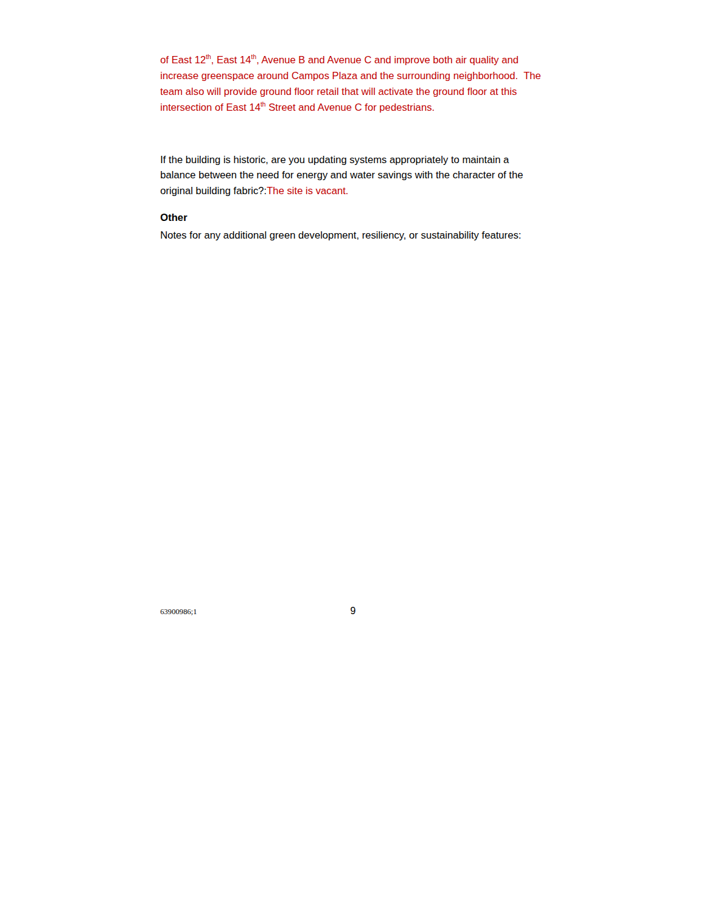of East 12th, East 14th, Avenue B and Avenue C and improve both air quality and increase greenspace around Campos Plaza and the surrounding neighborhood. The team also will provide ground floor retail that will activate the ground floor at this intersection of East 14th Street and Avenue C for pedestrians.
If the building is historic, are you updating systems appropriately to maintain a balance between the need for energy and water savings with the character of the original building fabric?:The site is vacant.
Other
Notes for any additional green development, resiliency, or sustainability features:
63900986;1
9